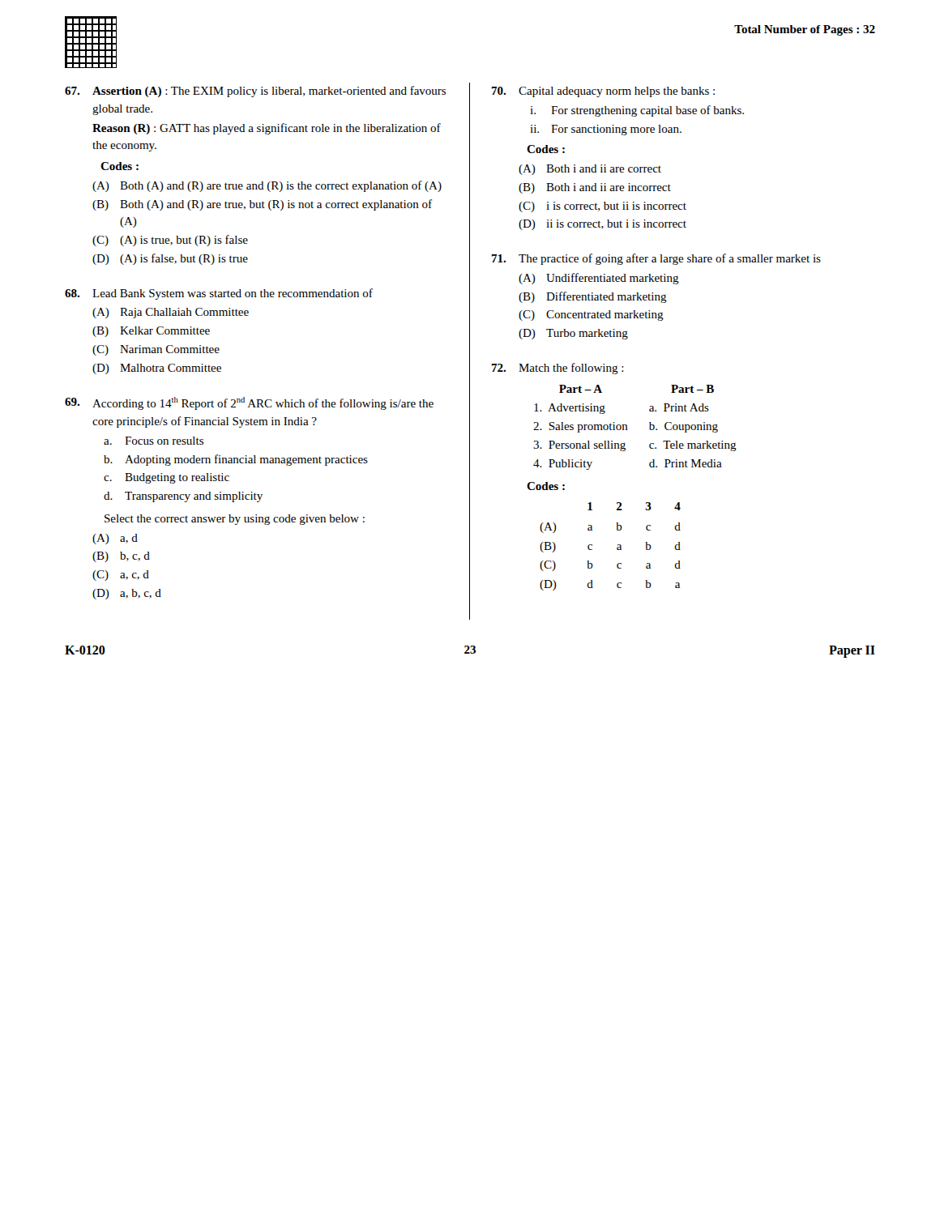Total Number of Pages : 32
67.
Assertion (A) : The EXIM policy is liberal, market-oriented and favours global trade.
Reason (R) : GATT has played a significant role in the liberalization of the economy.
Codes :
(A) Both (A) and (R) are true and (R) is the correct explanation of (A)
(B) Both (A) and (R) are true, but (R) is not a correct explanation of (A)
(C)(A) is true, but (R) is false
(D)(A) is false, but (R) is true
68.
Lead Bank System was started on the recommendation of
(A) Raja Challaiah Committee
(B) Kelkar Committee
(C) Nariman Committee
(D) Malhotra Committee
69.
According to 14th Report of 2nd ARC which of the following is/are the core principle/s of Financial System in India ?
a. Focus on results
b. Adopting modern financial management practices
c. Budgeting to realistic
d. Transparency and simplicity
Select the correct answer by using code given below :
(A) a, d
(B) b, c, d
(C) a, c, d
(D) a, b, c, d
70.
Capital adequacy norm helps the banks :
i. For strengthening capital base of banks.
ii. For sanctioning more loan.
Codes :
(A) Both i and ii are correct
(B) Both i and ii are incorrect
(C) i is correct, but ii is incorrect
(D) ii is correct, but i is incorrect
71.
The practice of going after a large share of a smaller market is
(A) Undifferentiated marketing
(B) Differentiated marketing
(C) Concentrated marketing
(D) Turbo marketing
72.
Match the following :
| Part – A | Part – B |
| --- | --- |
| 1. Advertising | a. Print Ads |
| 2. Sales promotion | b. Couponing |
| 3. Personal selling | c. Tele marketing |
| 4. Publicity | d. Print Media |
Codes :
| | 1 | 2 | 3 | 4 |
| --- | --- | --- | --- | --- |
| (A) | a | b | c | d |
| (B) | c | a | b | d |
| (C) | b | c | a | d |
| (D) | d | c | b | a |
K-0120
23
Paper II